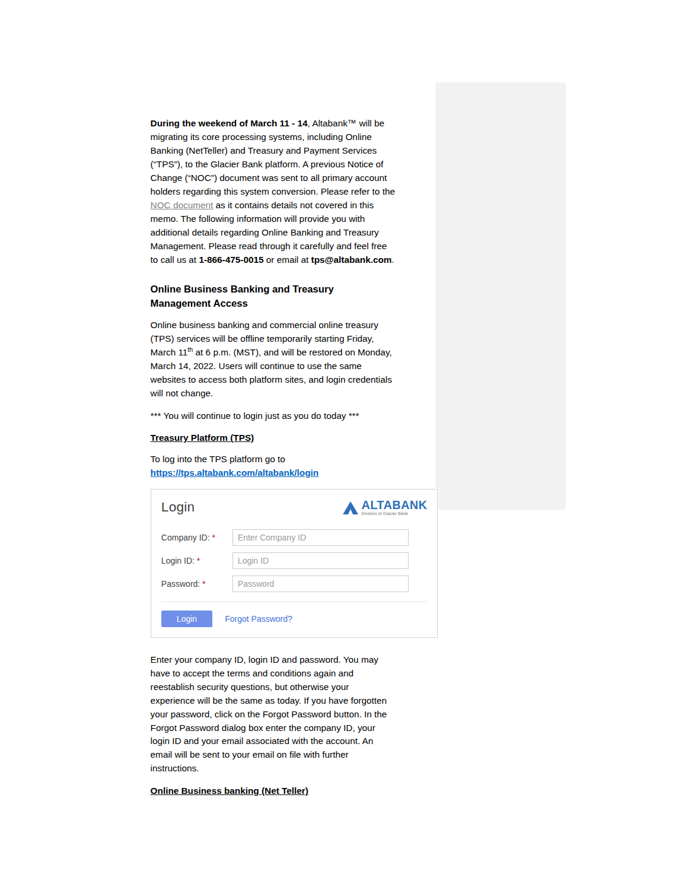During the weekend of March 11 - 14, Altabank™ will be migrating its core processing systems, including Online Banking (NetTeller) and Treasury and Payment Services (“TPS”), to the Glacier Bank platform. A previous Notice of Change (“NOC”) document was sent to all primary account holders regarding this system conversion. Please refer to the NOC document as it contains details not covered in this memo. The following information will provide you with additional details regarding Online Banking and Treasury Management. Please read through it carefully and feel free to call us at 1-866-475-0015 or email at tps@altabank.com.
Online Business Banking and Treasury Management Access
Online business banking and commercial online treasury (TPS) services will be offline temporarily starting Friday, March 11th at 6 p.m. (MST), and will be restored on Monday, March 14, 2022. Users will continue to use the same websites to access both platform sites, and login credentials will not change.
*** You will continue to login just as you do today ***
Treasury Platform (TPS)
To log into the TPS platform go to https://tps.altabank.com/altabank/login
Login
ALTABANK
Division of Glacier Bank
Company ID: *
Enter Company ID
Login ID: *
Login ID
Password: *
Password
Login
Forgot Password?
Enter your company ID, login ID and password. You may have to accept the terms and conditions again and reestablish security questions, but otherwise your experience will be the same as today. If you have forgotten your password, click on the Forgot Password button. In the Forgot Password dialog box enter the company ID, your login ID and your email associated with the account. An email will be sent to your email on file with further instructions.
Online Business banking (Net Teller)